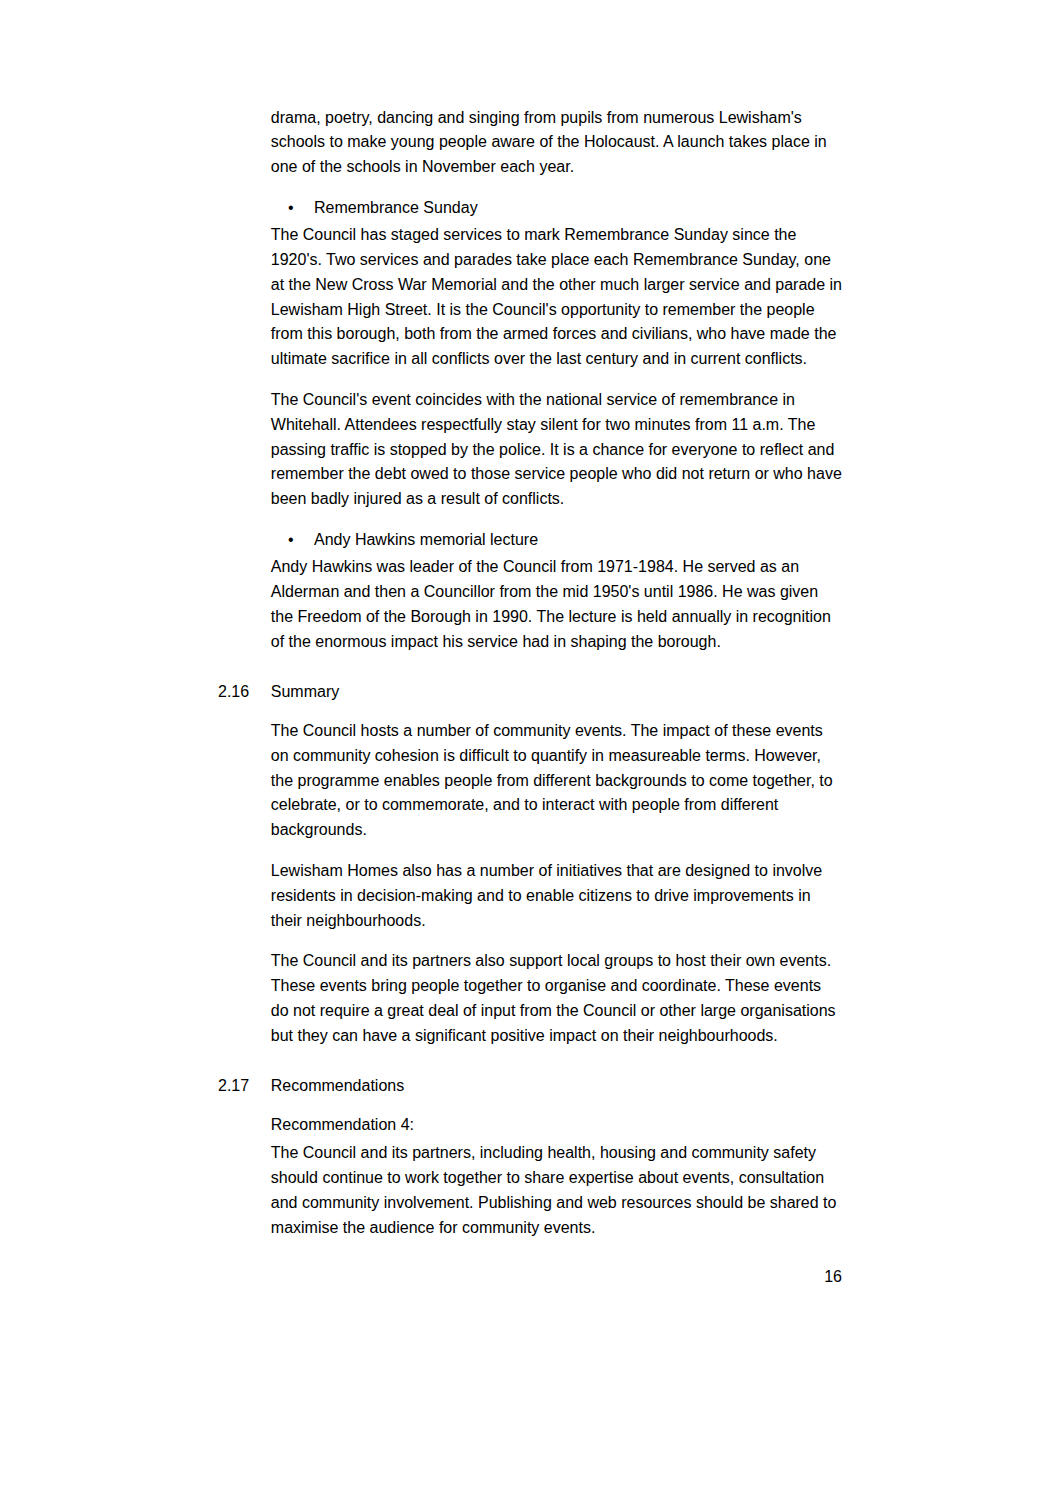drama, poetry, dancing and singing from pupils from numerous Lewisham's schools to make young people aware of the Holocaust. A launch takes place in one of the schools in November each year.
• Remembrance Sunday
The Council has staged services to mark Remembrance Sunday since the 1920's. Two services and parades take place each Remembrance Sunday, one at the New Cross War Memorial and the other much larger service and parade in Lewisham High Street. It is the Council's opportunity to remember the people from this borough, both from the armed forces and civilians, who have made the ultimate sacrifice in all conflicts over the last century and in current conflicts.
The Council's event coincides with the national service of remembrance in Whitehall. Attendees respectfully stay silent for two minutes from 11 a.m. The passing traffic is stopped by the police. It is a chance for everyone to reflect and remember the debt owed to those service people who did not return or who have been badly injured as a result of conflicts.
• Andy Hawkins memorial lecture
Andy Hawkins was leader of the Council from 1971-1984. He served as an Alderman and then a Councillor from the mid 1950's until 1986. He was given the Freedom of the Borough in 1990. The lecture is held annually in recognition of the enormous impact his service had in shaping the borough.
2.16 Summary
The Council hosts a number of community events. The impact of these events on community cohesion is difficult to quantify in measureable terms. However, the programme enables people from different backgrounds to come together, to celebrate, or to commemorate, and to interact with people from different backgrounds.
Lewisham Homes also has a number of initiatives that are designed to involve residents in decision-making and to enable citizens to drive improvements in their neighbourhoods.
The Council and its partners also support local groups to host their own events. These events bring people together to organise and coordinate. These events do not require a great deal of input from the Council or other large organisations but they can have a significant positive impact on their neighbourhoods.
2.17 Recommendations
Recommendation 4:
The Council and its partners, including health, housing and community safety should continue to work together to share expertise about events, consultation and community involvement. Publishing and web resources should be shared to maximise the audience for community events.
16